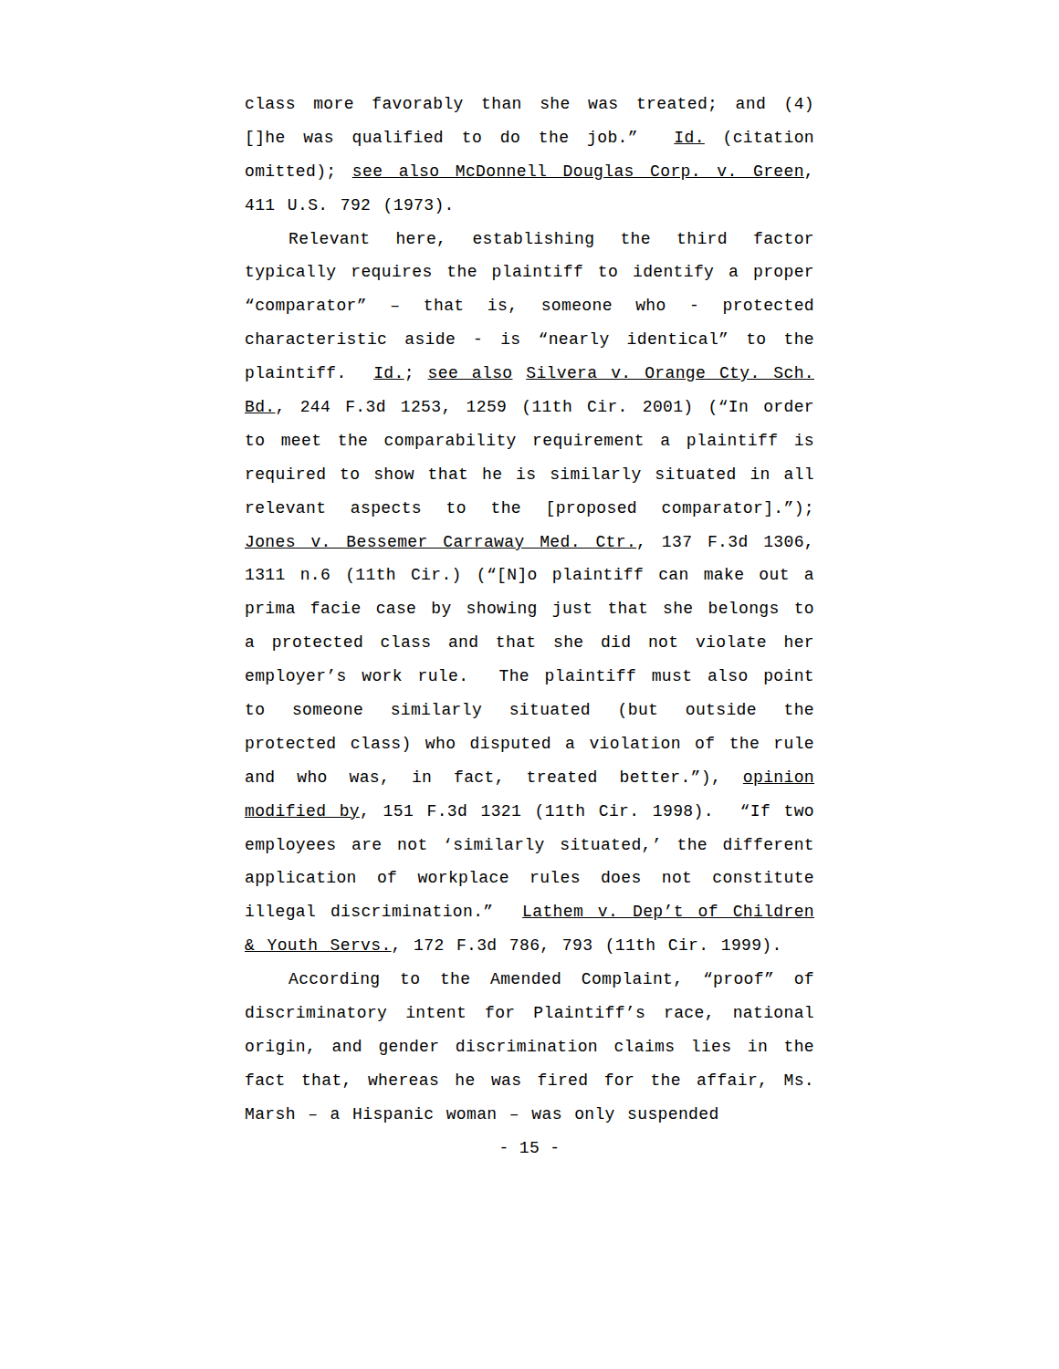class more favorably than she was treated; and (4) []he was qualified to do the job.” Id. (citation omitted); see also McDonnell Douglas Corp. v. Green, 411 U.S. 792 (1973).
Relevant here, establishing the third factor typically requires the plaintiff to identify a proper “comparator” – that is, someone who - protected characteristic aside - is “nearly identical” to the plaintiff. Id.; see also Silvera v. Orange Cty. Sch. Bd., 244 F.3d 1253, 1259 (11th Cir. 2001) (“In order to meet the comparability requirement a plaintiff is required to show that he is similarly situated in all relevant aspects to the [proposed comparator].”); Jones v. Bessemer Carraway Med. Ctr., 137 F.3d 1306, 1311 n.6 (11th Cir.) (“[N]o plaintiff can make out a prima facie case by showing just that she belongs to a protected class and that she did not violate her employer’s work rule. The plaintiff must also point to someone similarly situated (but outside the protected class) who disputed a violation of the rule and who was, in fact, treated better.”), opinion modified by, 151 F.3d 1321 (11th Cir. 1998). “If two employees are not ‘similarly situated,’ the different application of workplace rules does not constitute illegal discrimination.” Lathem v. Dep’t of Children & Youth Servs., 172 F.3d 786, 793 (11th Cir. 1999).
According to the Amended Complaint, “proof” of discriminatory intent for Plaintiff’s race, national origin, and gender discrimination claims lies in the fact that, whereas he was fired for the affair, Ms. Marsh – a Hispanic woman – was only suspended
- 15 -